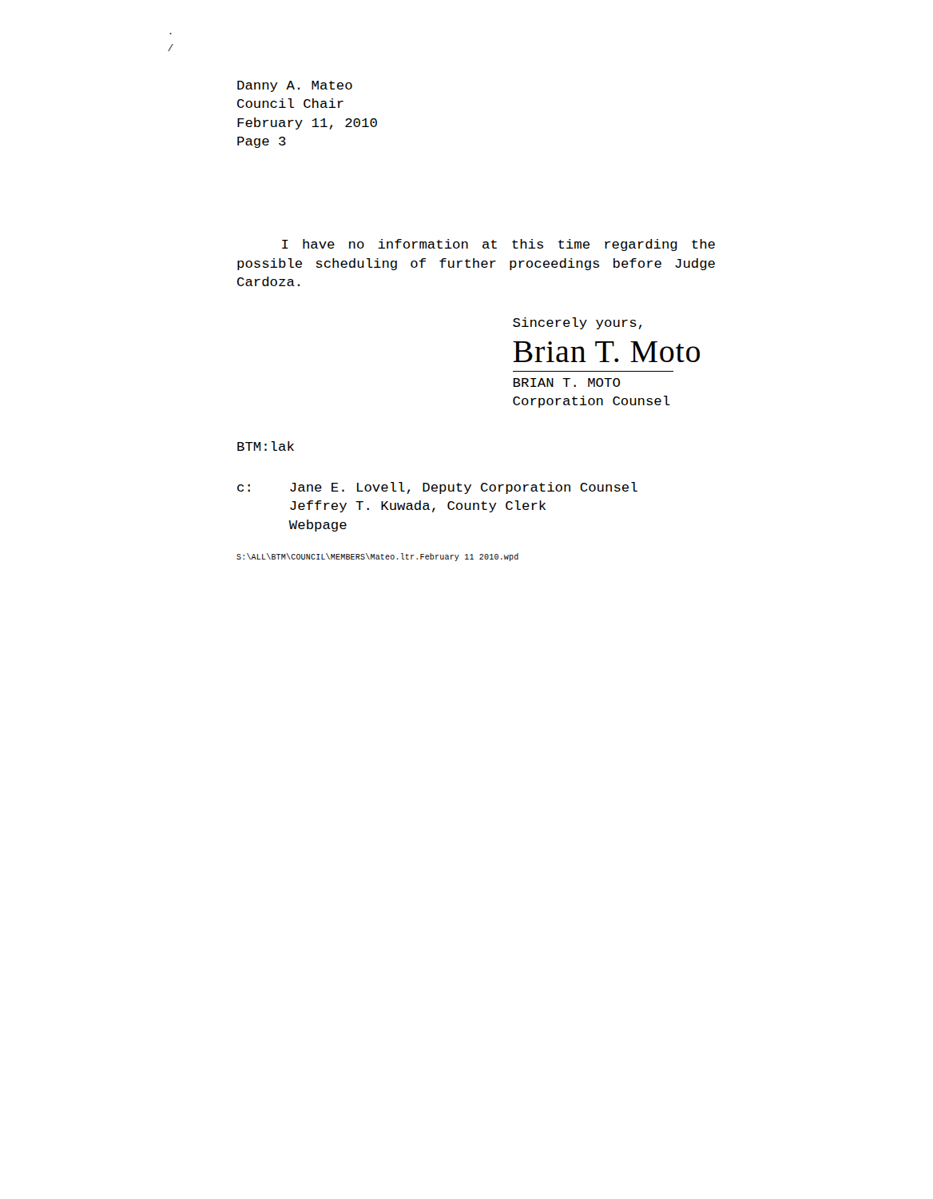.
/
Danny A. Mateo
Council Chair
February 11, 2010
Page 3
I have no information at this time regarding the possible scheduling of further proceedings before Judge Cardoza.
Sincerely yours,
Brian T. Moto
BRIAN T. MOTO
Corporation Counsel
BTM:lak
c:
Jane E. Lovell, Deputy Corporation Counsel
Jeffrey T. Kuwada, County Clerk
Webpage
S:\ALL\BTM\COUNCIL\MEMBERS\Mateo.ltr.February 11 2010.wpd